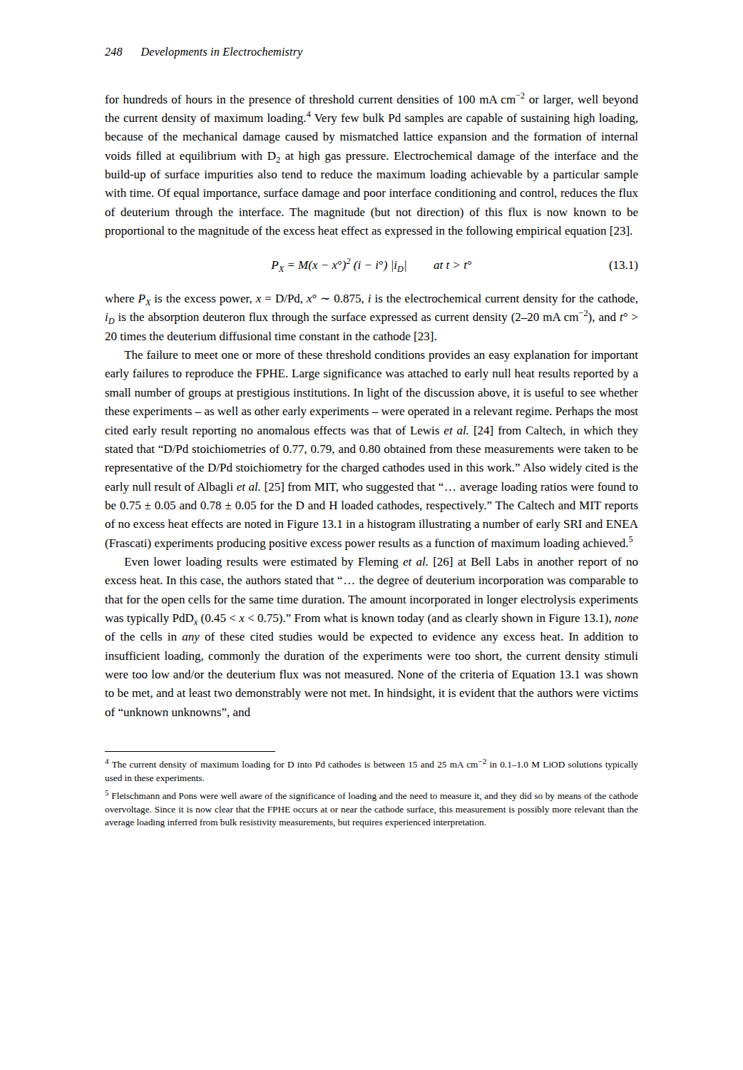248 Developments in Electrochemistry
for hundreds of hours in the presence of threshold current densities of 100 mA cm−2 or larger, well beyond the current density of maximum loading.4 Very few bulk Pd samples are capable of sustaining high loading, because of the mechanical damage caused by mismatched lattice expansion and the formation of internal voids filled at equilibrium with D2 at high gas pressure. Electrochemical damage of the interface and the build-up of surface impurities also tend to reduce the maximum loading achievable by a particular sample with time. Of equal importance, surface damage and poor interface conditioning and control, reduces the flux of deuterium through the interface. The magnitude (but not direction) of this flux is now known to be proportional to the magnitude of the excess heat effect as expressed in the following empirical equation [23].
PX = M(x − x°)2 (i − i°) |iD|at t > t° (13.1)
where PX is the excess power, x = D/Pd, x° ∼ 0.875, i is the electrochemical current density for the cathode, iD is the absorption deuteron flux through the surface expressed as current density (2–20 mA cm−2), and t° > 20 times the deuterium diffusional time constant in the cathode [23].
The failure to meet one or more of these threshold conditions provides an easy explanation for important early failures to reproduce the FPHE. Large significance was attached to early null heat results reported by a small number of groups at prestigious institutions. In light of the discussion above, it is useful to see whether these experiments – as well as other early experiments – were operated in a relevant regime. Perhaps the most cited early result reporting no anomalous effects was that of Lewis et al. [24] from Caltech, in which they stated that “D/Pd stoichiometries of 0.77, 0.79, and 0.80 obtained from these measurements were taken to be representative of the D/Pd stoichiometry for the charged cathodes used in this work.” Also widely cited is the early null result of Albagli et al. [25] from MIT, who suggested that “ . . .  average loading ratios were found to be 0.75 ± 0.05 and 0.78 ± 0.05 for the D and H loaded cathodes, respectively.” The Caltech and MIT reports of no excess heat effects are noted in Figure 13.1 in a histogram illustrating a number of early SRI and ENEA (Frascati) experiments producing positive excess power results as a function of maximum loading achieved.5
Even lower loading results were estimated by Fleming et al. [26] at Bell Labs in another report of no excess heat. In this case, the authors stated that “ . . .  the degree of deuterium incorporation was comparable to that for the open cells for the same time duration. The amount incorporated in longer electrolysis experiments was typically PdDx (0.45 < x < 0.75).” From what is known today (and as clearly shown in Figure 13.1), none of the cells in any of these cited studies would be expected to evidence any excess heat. In addition to insufficient loading, commonly the duration of the experiments were too short, the current density stimuli were too low and/or the deuterium flux was not measured. None of the criteria of Equation 13.1 was shown to be met, and at least two demonstrably were not met. In hindsight, it is evident that the authors were victims of “unknown unknowns”, and
4 The current density of maximum loading for D into Pd cathodes is between 15 and 25 mA cm−2 in 0.1–1.0 M LiOD solutions typically used in these experiments.
5 Fleischmann and Pons were well aware of the significance of loading and the need to measure it, and they did so by means of the cathode overvoltage. Since it is now clear that the FPHE occurs at or near the cathode surface, this measurement is possibly more relevant than the average loading inferred from bulk resistivity measurements, but requires experienced interpretation.